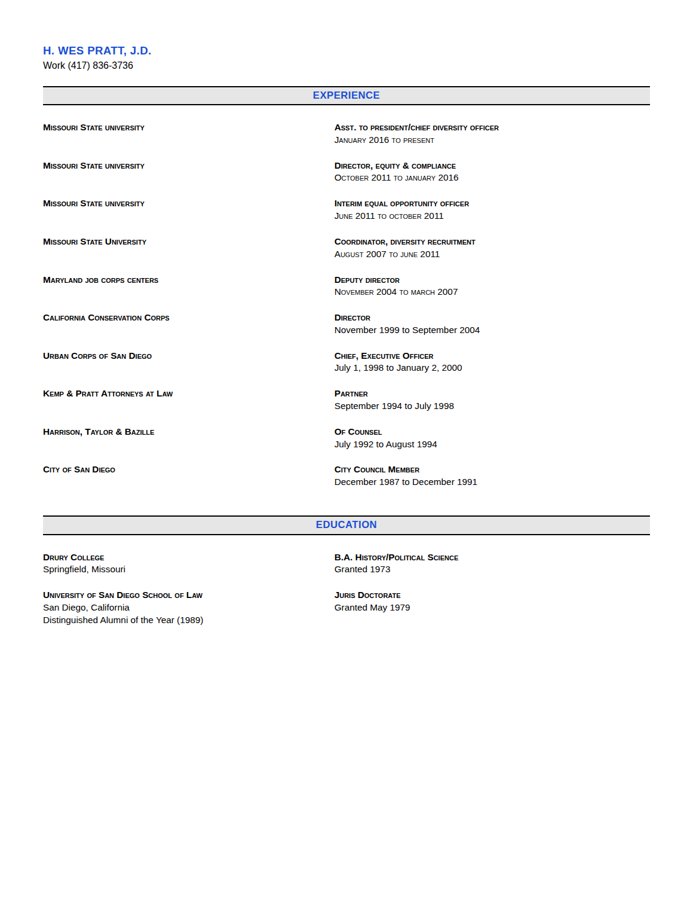H. WES PRATT, J.D.
Work (417) 836-3736
EXPERIENCE
| Missouri State university | Asst. to president/chief diversity officer January 2016 to present |
| Missouri State university | Director, equity & compliance October 2011 to january 2016 |
| Missouri State university | Interim equal opportunity officer June 2011 to october 2011 |
| Missouri State University | Coordinator, diversity recruitment August 2007 to june 2011 |
| Maryland job corps centers | Deputy director November 2004 to march 2007 |
| California Conservation Corps | Director November 1999 to September 2004 |
| Urban Corps of San Diego | Chief, Executive Officer July 1, 1998 to January 2, 2000 |
| Kemp & Pratt Attorneys at Law | Partner September 1994 to July 1998 |
| Harrison, Taylor & Bazille | Of Counsel July 1992 to August 1994 |
| City of San Diego | City Council Member December 1987 to December 1991 |
EDUCATION
| Drury College Springfield, Missouri | B.A. History/Political Science Granted 1973 |
| University of San Diego School of Law San Diego, California Distinguished Alumni of the Year (1989) | Juris Doctorate Granted May 1979 |